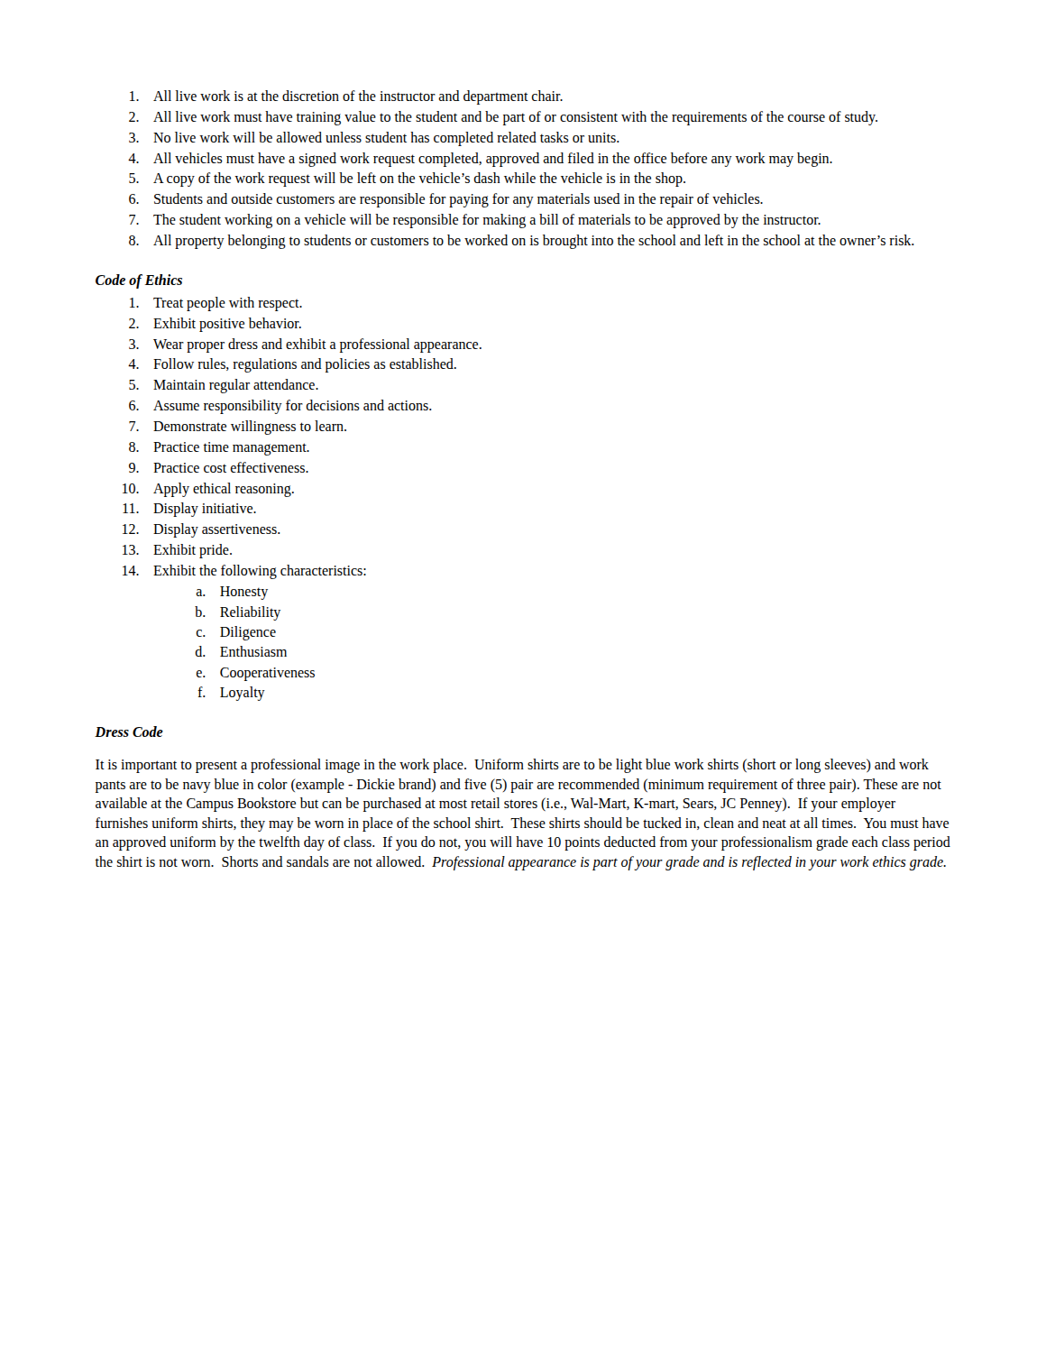All live work is at the discretion of the instructor and department chair.
All live work must have training value to the student and be part of or consistent with the requirements of the course of study.
No live work will be allowed unless student has completed related tasks or units.
All vehicles must have a signed work request completed, approved and filed in the office before any work may begin.
A copy of the work request will be left on the vehicle’s dash while the vehicle is in the shop.
Students and outside customers are responsible for paying for any materials used in the repair of vehicles.
The student working on a vehicle will be responsible for making a bill of materials to be approved by the instructor.
All property belonging to students or customers to be worked on is brought into the school and left in the school at the owner’s risk.
Code of Ethics
Treat people with respect.
Exhibit positive behavior.
Wear proper dress and exhibit a professional appearance.
Follow rules, regulations and policies as established.
Maintain regular attendance.
Assume responsibility for decisions and actions.
Demonstrate willingness to learn.
Practice time management.
Practice cost effectiveness.
Apply ethical reasoning.
Display initiative.
Display assertiveness.
Exhibit pride.
Exhibit the following characteristics:
Honesty
Reliability
Diligence
Enthusiasm
Cooperativeness
Loyalty
Dress Code
It is important to present a professional image in the work place. Uniform shirts are to be light blue work shirts (short or long sleeves) and work pants are to be navy blue in color (example - Dickie brand) and five (5) pair are recommended (minimum requirement of three pair). These are not available at the Campus Bookstore but can be purchased at most retail stores (i.e., Wal-Mart, K-mart, Sears, JC Penney). If your employer furnishes uniform shirts, they may be worn in place of the school shirt. These shirts should be tucked in, clean and neat at all times. You must have an approved uniform by the twelfth day of class. If you do not, you will have 10 points deducted from your professionalism grade each class period the shirt is not worn. Shorts and sandals are not allowed. Professional appearance is part of your grade and is reflected in your work ethics grade.